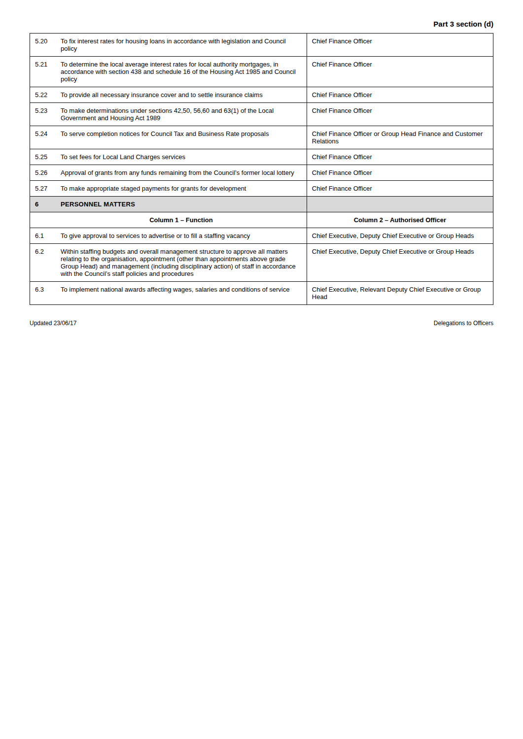Part 3 section (d)
| 5.20 | To fix interest rates for housing loans in accordance with legislation and Council policy | Chief Finance Officer |
| 5.21 | To determine the local average interest rates for local authority mortgages, in accordance with section 438 and schedule 16 of the Housing Act 1985 and Council policy | Chief Finance Officer |
| 5.22 | To provide all necessary insurance cover and to settle insurance claims | Chief Finance Officer |
| 5.23 | To make determinations under sections 42,50, 56,60 and 63(1) of the Local Government and Housing Act 1989 | Chief Finance Officer |
| 5.24 | To serve completion notices for Council Tax and Business Rate proposals | Chief Finance Officer or Group Head Finance and Customer Relations |
| 5.25 | To set fees for Local Land Charges services | Chief Finance Officer |
| 5.26 | Approval of grants from any funds remaining from the Council’s former local lottery | Chief Finance Officer |
| 5.27 | To make appropriate staged payments for grants for development | Chief Finance Officer |
| 6 | PERSONNEL MATTERS | |
| | Column 1 – Function | Column 2 – Authorised Officer |
| 6.1 | To give approval to services to advertise or to fill a staffing vacancy | Chief Executive, Deputy Chief Executive or Group Heads |
| 6.2 | Within staffing budgets and overall management structure to approve all matters relating to the organisation, appointment (other than appointments above grade Group Head) and management (including disciplinary action) of staff in accordance with the Council’s staff policies and procedures | Chief Executive, Deputy Chief Executive or Group Heads |
| 6.3 | To implement national awards affecting wages, salaries and conditions of service | Chief Executive, Relevant Deputy Chief Executive or Group Head |
Updated 23/06/17 Delegations to Officers